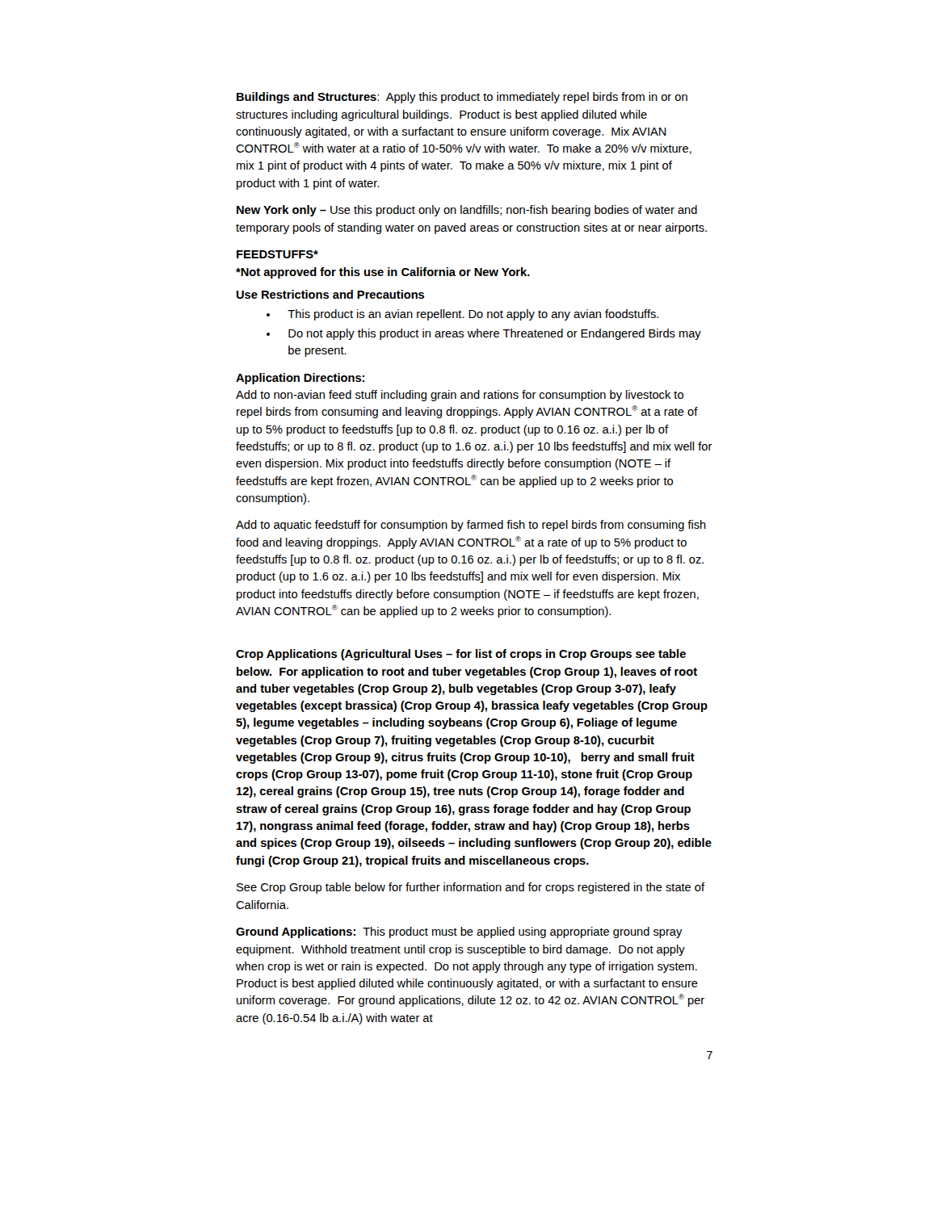Buildings and Structures: Apply this product to immediately repel birds from in or on structures including agricultural buildings. Product is best applied diluted while continuously agitated, or with a surfactant to ensure uniform coverage. Mix AVIAN CONTROL® with water at a ratio of 10-50% v/v with water. To make a 20% v/v mixture, mix 1 pint of product with 4 pints of water. To make a 50% v/v mixture, mix 1 pint of product with 1 pint of water.
New York only – Use this product only on landfills; non-fish bearing bodies of water and temporary pools of standing water on paved areas or construction sites at or near airports.
FEEDSTUFFS*
*Not approved for this use in California or New York.
Use Restrictions and Precautions
This product is an avian repellent. Do not apply to any avian foodstuffs.
Do not apply this product in areas where Threatened or Endangered Birds may be present.
Application Directions:
Add to non-avian feed stuff including grain and rations for consumption by livestock to repel birds from consuming and leaving droppings. Apply AVIAN CONTROL® at a rate of up to 5% product to feedstuffs [up to 0.8 fl. oz. product (up to 0.16 oz. a.i.) per lb of feedstuffs; or up to 8 fl. oz. product (up to 1.6 oz. a.i.) per 10 lbs feedstuffs] and mix well for even dispersion. Mix product into feedstuffs directly before consumption (NOTE – if feedstuffs are kept frozen, AVIAN CONTROL® can be applied up to 2 weeks prior to consumption).
Add to aquatic feedstuff for consumption by farmed fish to repel birds from consuming fish food and leaving droppings. Apply AVIAN CONTROL® at a rate of up to 5% product to feedstuffs [up to 0.8 fl. oz. product (up to 0.16 oz. a.i.) per lb of feedstuffs; or up to 8 fl. oz. product (up to 1.6 oz. a.i.) per 10 lbs feedstuffs] and mix well for even dispersion. Mix product into feedstuffs directly before consumption (NOTE – if feedstuffs are kept frozen, AVIAN CONTROL® can be applied up to 2 weeks prior to consumption).
Crop Applications (Agricultural Uses – for list of crops in Crop Groups see table below. For application to root and tuber vegetables (Crop Group 1), leaves of root and tuber vegetables (Crop Group 2), bulb vegetables (Crop Group 3-07), leafy vegetables (except brassica) (Crop Group 4), brassica leafy vegetables (Crop Group 5), legume vegetables – including soybeans (Crop Group 6), Foliage of legume vegetables (Crop Group 7), fruiting vegetables (Crop Group 8-10), cucurbit vegetables (Crop Group 9), citrus fruits (Crop Group 10-10), berry and small fruit crops (Crop Group 13-07), pome fruit (Crop Group 11-10), stone fruit (Crop Group 12), cereal grains (Crop Group 15), tree nuts (Crop Group 14), forage fodder and straw of cereal grains (Crop Group 16), grass forage fodder and hay (Crop Group 17), nongrass animal feed (forage, fodder, straw and hay) (Crop Group 18), herbs and spices (Crop Group 19), oilseeds – including sunflowers (Crop Group 20), edible fungi (Crop Group 21), tropical fruits and miscellaneous crops.
See Crop Group table below for further information and for crops registered in the state of California.
Ground Applications: This product must be applied using appropriate ground spray equipment. Withhold treatment until crop is susceptible to bird damage. Do not apply when crop is wet or rain is expected. Do not apply through any type of irrigation system. Product is best applied diluted while continuously agitated, or with a surfactant to ensure uniform coverage. For ground applications, dilute 12 oz. to 42 oz. AVIAN CONTROL® per acre (0.16-0.54 lb a.i./A) with water at
7